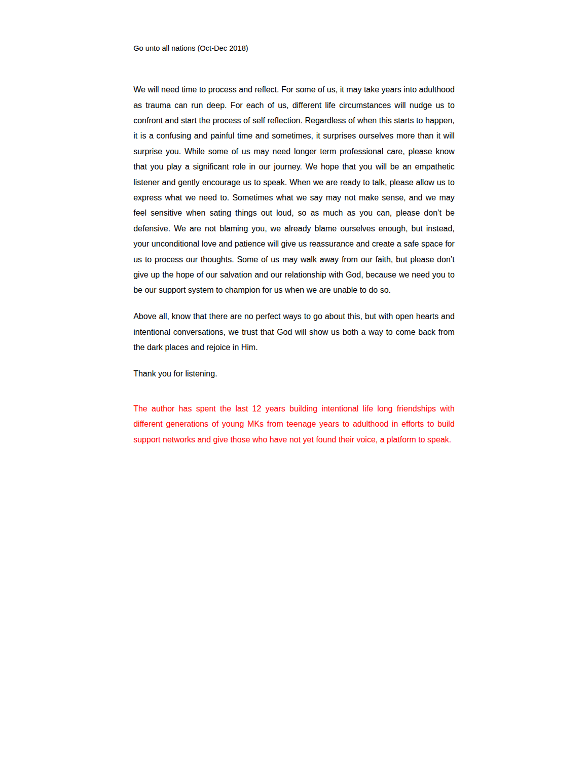Go unto all nations (Oct-Dec 2018)
We will need time to process and reflect. For some of us, it may take years into adulthood as trauma can run deep. For each of us, different life circumstances will nudge us to confront and start the process of self reflection. Regardless of when this starts to happen, it is a confusing and painful time and sometimes, it surprises ourselves more than it will surprise you. While some of us may need longer term professional care, please know that you play a significant role in our journey. We hope that you will be an empathetic listener and gently encourage us to speak. When we are ready to talk, please allow us to express what we need to. Sometimes what we say may not make sense, and we may feel sensitive when sating things out loud, so as much as you can, please don’t be defensive. We are not blaming you, we already blame ourselves enough, but instead, your unconditional love and patience will give us reassurance and create a safe space for us to process our thoughts. Some of us may walk away from our faith, but please don’t give up the hope of our salvation and our relationship with God, because we need you to be our support system to champion for us when we are unable to do so.
Above all, know that there are no perfect ways to go about this, but with open hearts and intentional conversations, we trust that God will show us both a way to come back from the dark places and rejoice in Him.
Thank you for listening.
The author has spent the last 12 years building intentional life long friendships with different generations of young MKs from teenage years to adulthood in efforts to build support networks and give those who have not yet found their voice, a platform to speak.